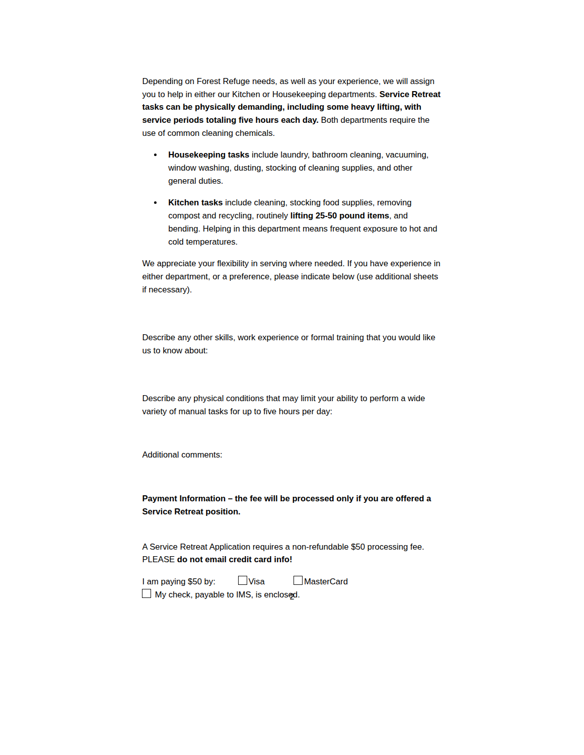Depending on Forest Refuge needs, as well as your experience, we will assign you to help in either our Kitchen or Housekeeping departments. Service Retreat tasks can be physically demanding, including some heavy lifting, with service periods totaling five hours each day. Both departments require the use of common cleaning chemicals.
Housekeeping tasks include laundry, bathroom cleaning, vacuuming, window washing, dusting, stocking of cleaning supplies, and other general duties.
Kitchen tasks include cleaning, stocking food supplies, removing compost and recycling, routinely lifting 25-50 pound items, and bending. Helping in this department means frequent exposure to hot and cold temperatures.
We appreciate your flexibility in serving where needed. If you have experience in either department, or a preference, please indicate below (use additional sheets if necessary).
Describe any other skills, work experience or formal training that you would like us to know about:
Describe any physical conditions that may limit your ability to perform a wide variety of manual tasks for up to five hours per day:
Additional comments:
Payment Information – the fee will be processed only if you are offered a Service Retreat position.
A Service Retreat Application requires a non-refundable $50 processing fee. PLEASE do not email credit card info!
I am paying $50 by: Visa MasterCard My check, payable to IMS, is enclosed.
2